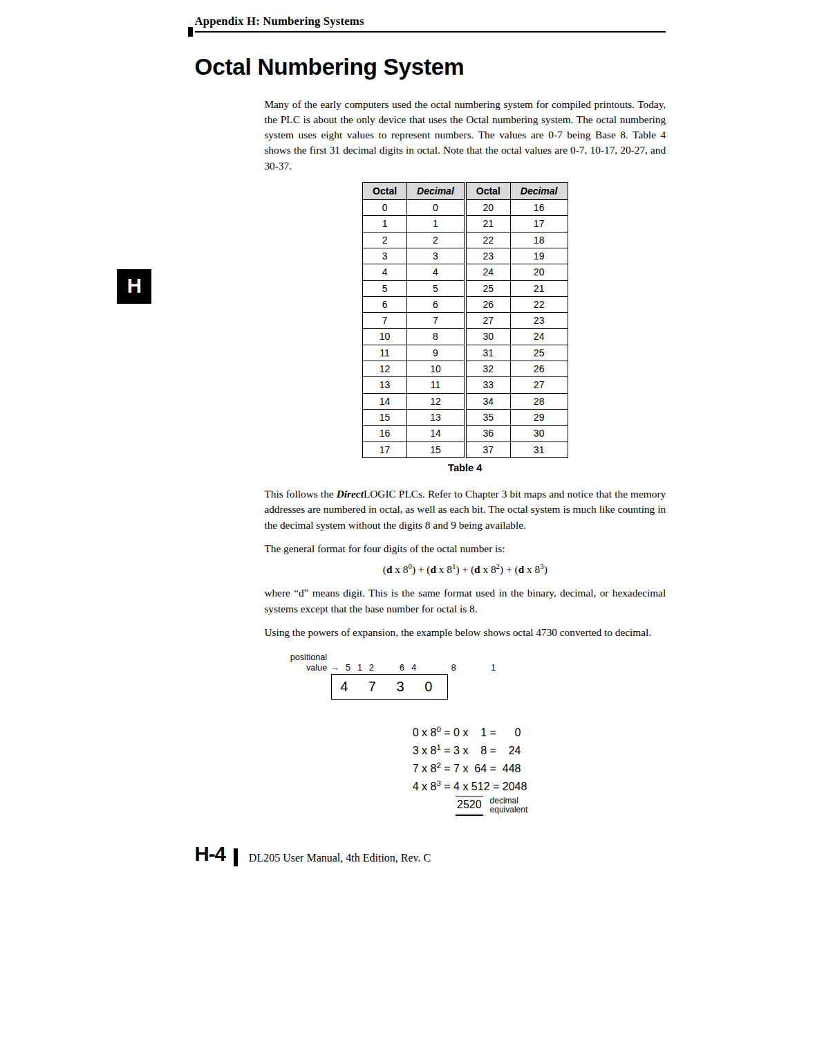H
Appendix H: Numbering Systems
Octal Numbering System
Many of the early computers used the octal numbering system for compiled printouts. Today, the PLC is about the only device that uses the Octal numbering system. The octal numbering system uses eight values to represent numbers. The values are 0-7 being Base 8. Table 4 shows the first 31 decimal digits in octal. Note that the octal values are 0-7, 10-17, 20-27, and 30-37.
| Octal | Decimal | Octal | Decimal |
| --- | --- | --- | --- |
| 0 | 0 | 20 | 16 |
| 1 | 1 | 21 | 17 |
| 2 | 2 | 22 | 18 |
| 3 | 3 | 23 | 19 |
| 4 | 4 | 24 | 20 |
| 5 | 5 | 25 | 21 |
| 6 | 6 | 26 | 22 |
| 7 | 7 | 27 | 23 |
| 10 | 8 | 30 | 24 |
| 11 | 9 | 31 | 25 |
| 12 | 10 | 32 | 26 |
| 13 | 11 | 33 | 27 |
| 14 | 12 | 34 | 28 |
| 15 | 13 | 35 | 29 |
| 16 | 14 | 36 | 30 |
| 17 | 15 | 37 | 31 |
Table 4
This follows the Direct LOGIC PLCs. Refer to Chapter 3 bit maps and notice that the memory addresses are numbered in octal, as well as each bit. The octal system is much like counting in the decimal system without the digits 8 and 9 being available.
The general format for four digits of the octal number is:
(d x 80) + (d x 81) + (d x 82) + (d x 83)
where “d” means digit. This is the same format used in the binary, decimal, or hexadecimal systems except that the base number for octal is 8.
Using the powers of expansion, the example below shows octal 4730 converted to decimal.
positional
value → 512 64 8 1
4 7 3 0
0 x 80 = 0 x 1 = 0 3 x 81 = 3 x 8 = 24 7 x 82 = 7 x 64 = 448 4 x 83 = 4 x 512 = 2048 2520 decimal
equivalent
H-4
DL205 User Manual, 4th Edition, Rev. C